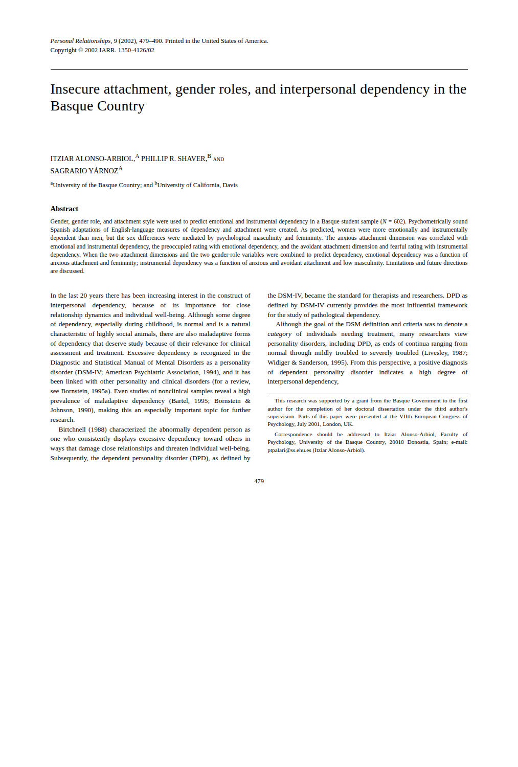Personal Relationships, 9 (2002), 479–490. Printed in the United States of America.
Copyright © 2002 IARR. 1350-4126/02
Insecure attachment, gender roles, and interpersonal dependency in the Basque Country
ITZIAR ALONSO-ARBIOL,a PHILLIP R. SHAVER,b and
SAGRARIO YÁRNOZa
aUniversity of the Basque Country; and bUniversity of California, Davis
Abstract
Gender, gender role, and attachment style were used to predict emotional and instrumental dependency in a Basque student sample (N = 602). Psychometrically sound Spanish adaptations of English-language measures of dependency and attachment were created. As predicted, women were more emotionally and instrumentally dependent than men, but the sex differences were mediated by psychological masculinity and femininity. The anxious attachment dimension was correlated with emotional and instrumental dependency, the preoccupied rating with emotional dependency, and the avoidant attachment dimension and fearful rating with instrumental dependency. When the two attachment dimensions and the two gender-role variables were combined to predict dependency, emotional dependency was a function of anxious attachment and femininity; instrumental dependency was a function of anxious and avoidant attachment and low masculinity. Limitations and future directions are discussed.
In the last 20 years there has been increasing interest in the construct of interpersonal dependency, because of its importance for close relationship dynamics and individual well-being. Although some degree of dependency, especially during childhood, is normal and is a natural characteristic of highly social animals, there are also maladaptive forms of dependency that deserve study because of their relevance for clinical assessment and treatment. Excessive dependency is recognized in the Diagnostic and Statistical Manual of Mental Disorders as a personality disorder (DSM-IV; American Psychiatric Association, 1994), and it has been linked with other personality and clinical disorders (for a review, see Bornstein, 1995a). Even studies of nonclinical samples reveal a high prevalence of maladaptive dependency (Bartel, 1995; Bornstein & Johnson, 1990), making this an especially important topic for further research.
Birtchnell (1988) characterized the abnormally dependent person as one who consistently displays excessive dependency toward others in ways that damage close relationships and threaten individual well-being. Subsequently, the dependent personality disorder (DPD), as defined by the DSM-IV, became the standard for therapists and researchers. DPD as defined by DSM-IV currently provides the most influential framework for the study of pathological dependency.
Although the goal of the DSM definition and criteria was to denote a category of individuals needing treatment, many researchers view personality disorders, including DPD, as ends of continua ranging from normal through mildly troubled to severely troubled (Livesley, 1987; Widiger & Sanderson, 1995). From this perspective, a positive diagnosis of dependent personality disorder indicates a high degree of interpersonal dependency,
This research was supported by a grant from the Basque Government to the first author for the completion of her doctoral dissertation under the third author's supervision. Parts of this paper were presented at the VIIth European Congress of Psychology, July 2001, London, UK.
Correspondence should be addressed to Itziar Alonso-Arbiol, Faculty of Psychology, University of the Basque Country, 20018 Donostia, Spain; e-mail: ptpalari@ss.ehu.es (Itziar Alonso-Arbiol).
479